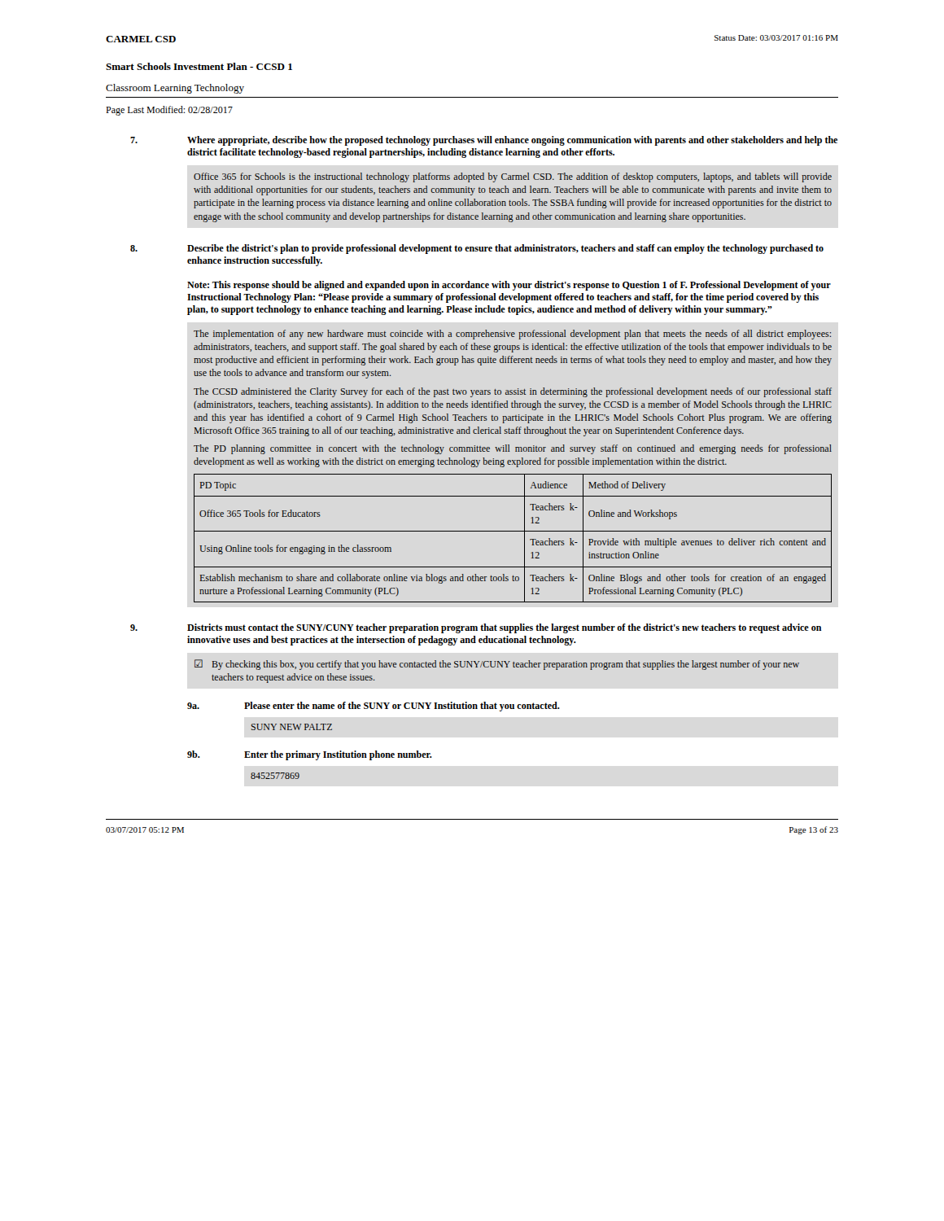CARMEL CSD
Status Date: 03/03/2017 01:16 PM
Smart Schools Investment Plan - CCSD 1
Classroom Learning Technology
Page Last Modified: 02/28/2017
7.
Where appropriate, describe how the proposed technology purchases will enhance ongoing communication with parents and other stakeholders and help the district facilitate technology-based regional partnerships, including distance learning and other efforts.
Office 365 for Schools is the instructional technology platforms adopted by Carmel CSD. The addition of desktop computers, laptops, and tablets will provide with additional opportunities for our students, teachers and community to teach and learn. Teachers will be able to communicate with parents and invite them to participate in the learning process via distance learning and online collaboration tools. The SSBA funding will provide for increased opportunities for the district to engage with the school community and develop partnerships for distance learning and other communication and learning share opportunities.
8.
Describe the district's plan to provide professional development to ensure that administrators, teachers and staff can employ the technology purchased to enhance instruction successfully.
Note: This response should be aligned and expanded upon in accordance with your district's response to Question 1 of F. Professional Development of your Instructional Technology Plan: “Please provide a summary of professional development offered to teachers and staff, for the time period covered by this plan, to support technology to enhance teaching and learning. Please include topics, audience and method of delivery within your summary.”
The implementation of any new hardware must coincide with a comprehensive professional development plan that meets the needs of all district employees: administrators, teachers, and support staff. The goal shared by each of these groups is identical: the effective utilization of the tools that empower individuals to be most productive and efficient in performing their work. Each group has quite different needs in terms of what tools they need to employ and master, and how they use the tools to advance and transform our system.
The CCSD administered the Clarity Survey for each of the past two years to assist in determining the professional development needs of our professional staff (administrators, teachers, teaching assistants). In addition to the needs identified through the survey, the CCSD is a member of Model Schools through the LHRIC and this year has identified a cohort of 9 Carmel High School Teachers to participate in the LHRIC's Model Schools Cohort Plus program. We are offering Microsoft Office 365 training to all of our teaching, administrative and clerical staff throughout the year on Superintendent Conference days.
The PD planning committee in concert with the technology committee will monitor and survey staff on continued and emerging needs for professional development as well as working with the district on emerging technology being explored for possible implementation within the district.
| PD Topic | Audience | Method of Delivery |
| Office 365 Tools for Educators | Teachers k-12 | Online and Workshops |
| Using Online tools for engaging in the classroom | Teachers k-12 | Provide with multiple avenues to deliver rich content and instruction Online |
| Establish mechanism to share and collaborate online via blogs and other tools to nurture a Professional Learning Community (PLC) | Teachers k-12 | Online Blogs and other tools for creation of an engaged Professional Learning Comunity (PLC) |
9.
Districts must contact the SUNY/CUNY teacher preparation program that supplies the largest number of the district's new teachers to request advice on innovative uses and best practices at the intersection of pedagogy and educational technology.
☑
By checking this box, you certify that you have contacted the SUNY/CUNY teacher preparation program that supplies the largest number of your new teachers to request advice on these issues.
9a.
Please enter the name of the SUNY or CUNY Institution that you contacted.
SUNY NEW PALTZ
9b.
Enter the primary Institution phone number.
8452577869
03/07/2017 05:12 PM
Page 13 of 23